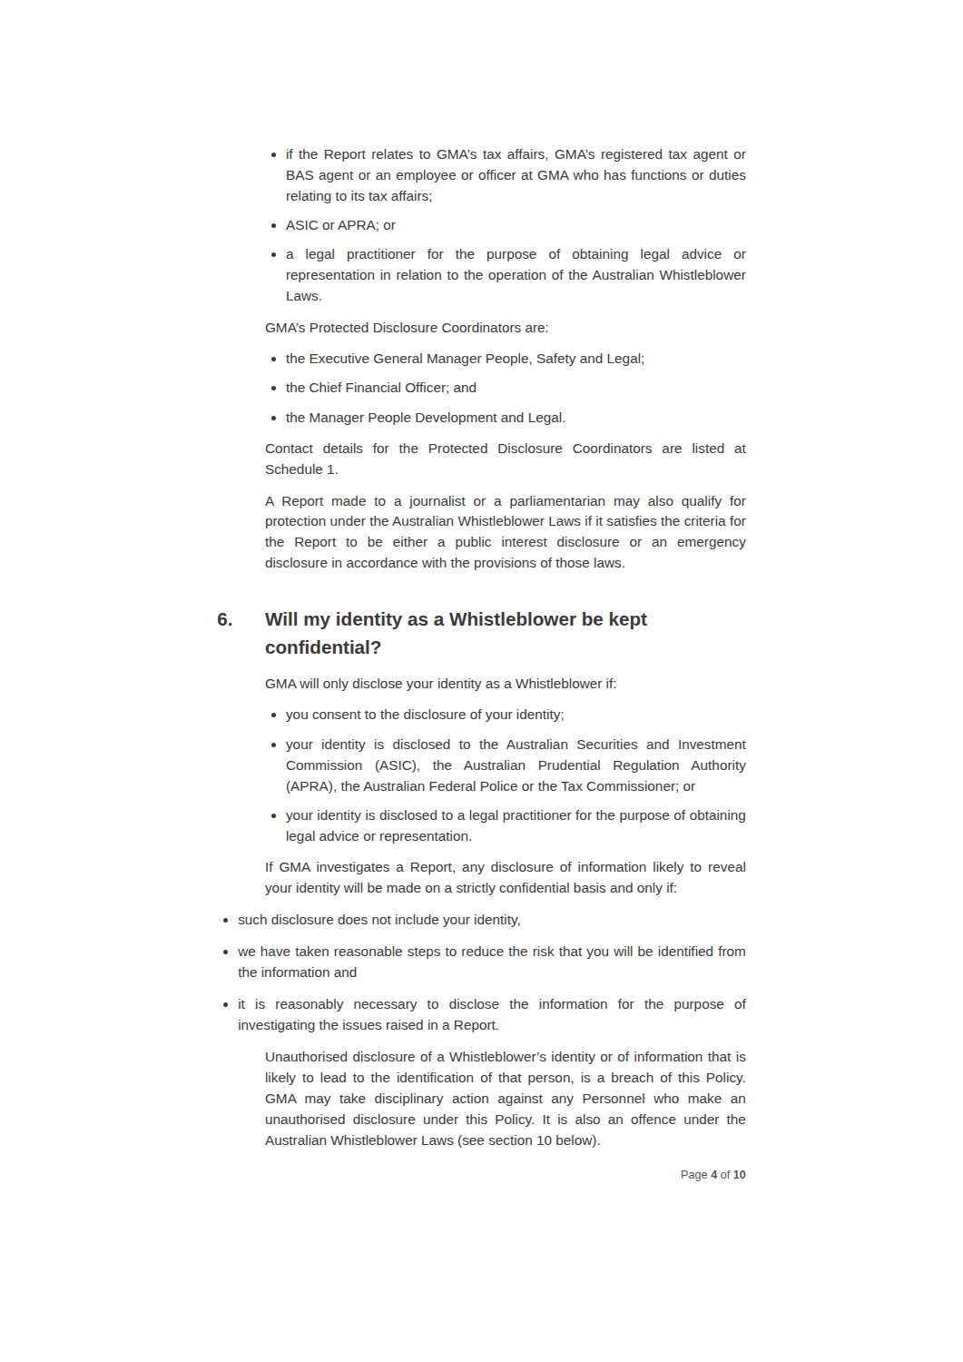if the Report relates to GMA’s tax affairs, GMA’s registered tax agent or BAS agent or an employee or officer at GMA who has functions or duties relating to its tax affairs;
ASIC or APRA; or
a legal practitioner for the purpose of obtaining legal advice or representation in relation to the operation of the Australian Whistleblower Laws.
GMA’s Protected Disclosure Coordinators are:
the Executive General Manager People, Safety and Legal;
the Chief Financial Officer; and
the Manager People Development and Legal.
Contact details for the Protected Disclosure Coordinators are listed at Schedule 1.
A Report made to a journalist or a parliamentarian may also qualify for protection under the Australian Whistleblower Laws if it satisfies the criteria for the Report to be either a public interest disclosure or an emergency disclosure in accordance with the provisions of those laws.
6. Will my identity as a Whistleblower be kept confidential?
GMA will only disclose your identity as a Whistleblower if:
you consent to the disclosure of your identity;
your identity is disclosed to the Australian Securities and Investment Commission (ASIC), the Australian Prudential Regulation Authority (APRA), the Australian Federal Police or the Tax Commissioner; or
your identity is disclosed to a legal practitioner for the purpose of obtaining legal advice or representation.
If GMA investigates a Report, any disclosure of information likely to reveal your identity will be made on a strictly confidential basis and only if:
such disclosure does not include your identity,
we have taken reasonable steps to reduce the risk that you will be identified from the information and
it is reasonably necessary to disclose the information for the purpose of investigating the issues raised in a Report.
Unauthorised disclosure of a Whistleblower’s identity or of information that is likely to lead to the identification of that person, is a breach of this Policy. GMA may take disciplinary action against any Personnel who make an unauthorised disclosure under this Policy. It is also an offence under the Australian Whistleblower Laws (see section 10 below).
Page 4 of 10